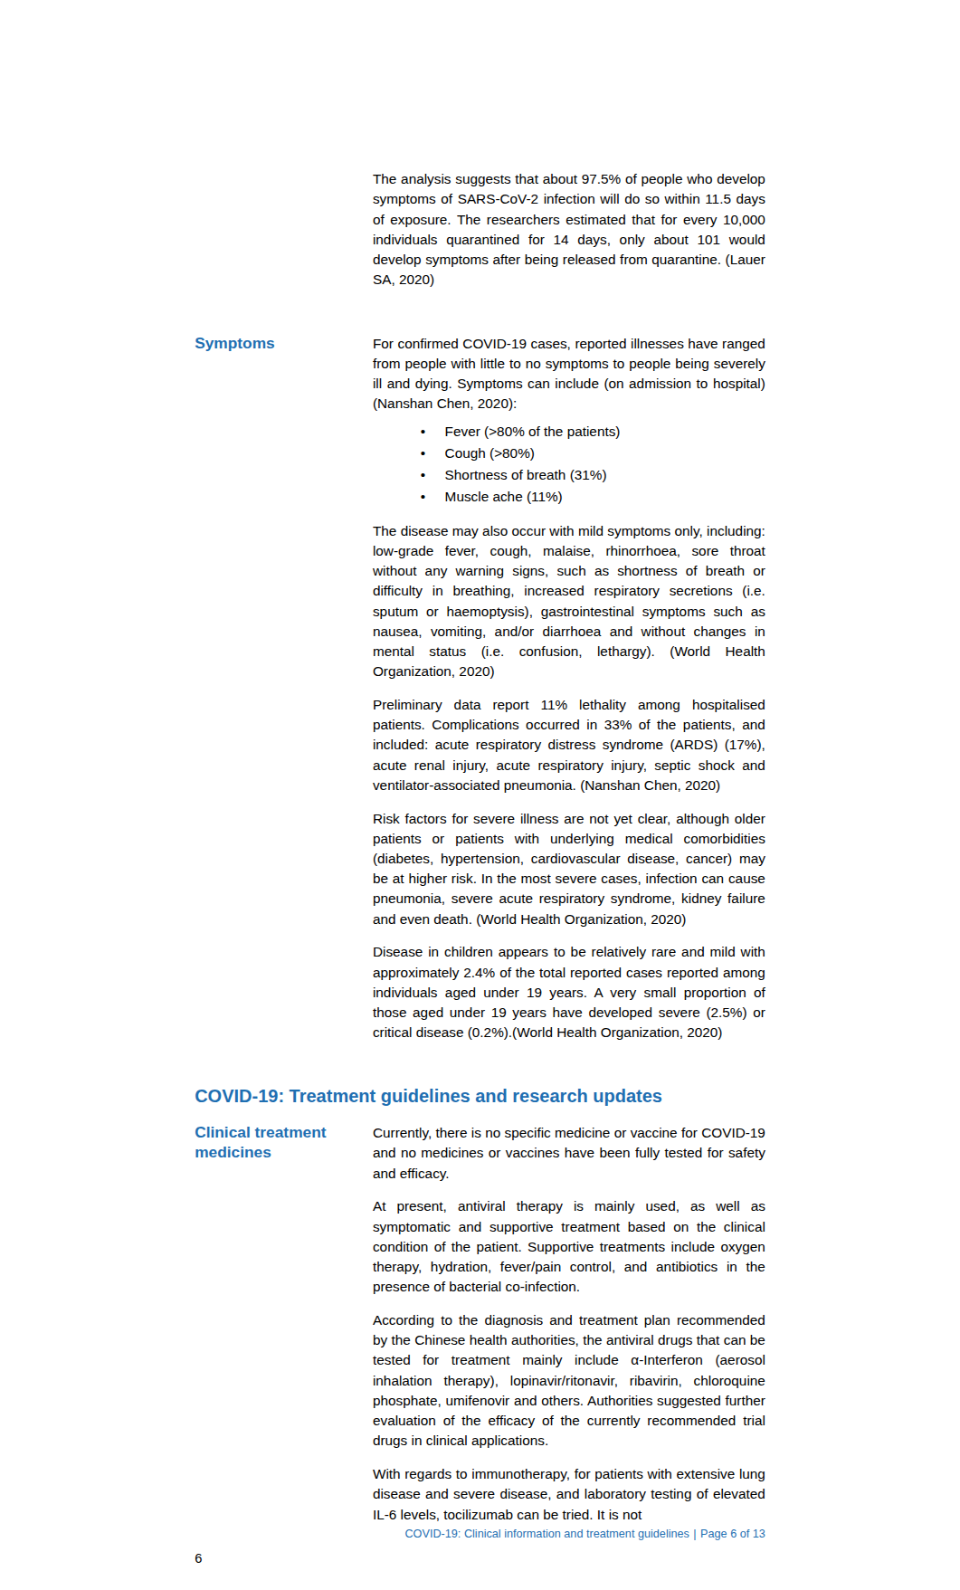The analysis suggests that about 97.5% of people who develop symptoms of SARS-CoV-2 infection will do so within 11.5 days of exposure. The researchers estimated that for every 10,000 individuals quarantined for 14 days, only about 101 would develop symptoms after being released from quarantine. (Lauer SA, 2020)
Symptoms
For confirmed COVID-19 cases, reported illnesses have ranged from people with little to no symptoms to people being severely ill and dying. Symptoms can include (on admission to hospital) (Nanshan Chen, 2020):
Fever (>80% of the patients)
Cough (>80%)
Shortness of breath (31%)
Muscle ache (11%)
The disease may also occur with mild symptoms only, including: low-grade fever, cough, malaise, rhinorrhoea, sore throat without any warning signs, such as shortness of breath or difficulty in breathing, increased respiratory secretions (i.e. sputum or haemoptysis), gastrointestinal symptoms such as nausea, vomiting, and/or diarrhoea and without changes in mental status (i.e. confusion, lethargy). (World Health Organization, 2020)
Preliminary data report 11% lethality among hospitalised patients. Complications occurred in 33% of the patients, and included: acute respiratory distress syndrome (ARDS) (17%), acute renal injury, acute respiratory injury, septic shock and ventilator-associated pneumonia. (Nanshan Chen, 2020)
Risk factors for severe illness are not yet clear, although older patients or patients with underlying medical comorbidities (diabetes, hypertension, cardiovascular disease, cancer) may be at higher risk. In the most severe cases, infection can cause pneumonia, severe acute respiratory syndrome, kidney failure and even death. (World Health Organization, 2020)
Disease in children appears to be relatively rare and mild with approximately 2.4% of the total reported cases reported among individuals aged under 19 years. A very small proportion of those aged under 19 years have developed severe (2.5%) or critical disease (0.2%).(World Health Organization, 2020)
COVID-19: Treatment guidelines and research updates
Clinical treatment medicines
Currently, there is no specific medicine or vaccine for COVID-19 and no medicines or vaccines have been fully tested for safety and efficacy.
At present, antiviral therapy is mainly used, as well as symptomatic and supportive treatment based on the clinical condition of the patient. Supportive treatments include oxygen therapy, hydration, fever/pain control, and antibiotics in the presence of bacterial co-infection.
According to the diagnosis and treatment plan recommended by the Chinese health authorities, the antiviral drugs that can be tested for treatment mainly include α-Interferon (aerosol inhalation therapy), lopinavir/ritonavir, ribavirin, chloroquine phosphate, umifenovir and others. Authorities suggested further evaluation of the efficacy of the currently recommended trial drugs in clinical applications.
With regards to immunotherapy, for patients with extensive lung disease and severe disease, and laboratory testing of elevated IL-6 levels, tocilizumab can be tried. It is not
COVID-19: Clinical information and treatment guidelines|Page 6 of 13
6